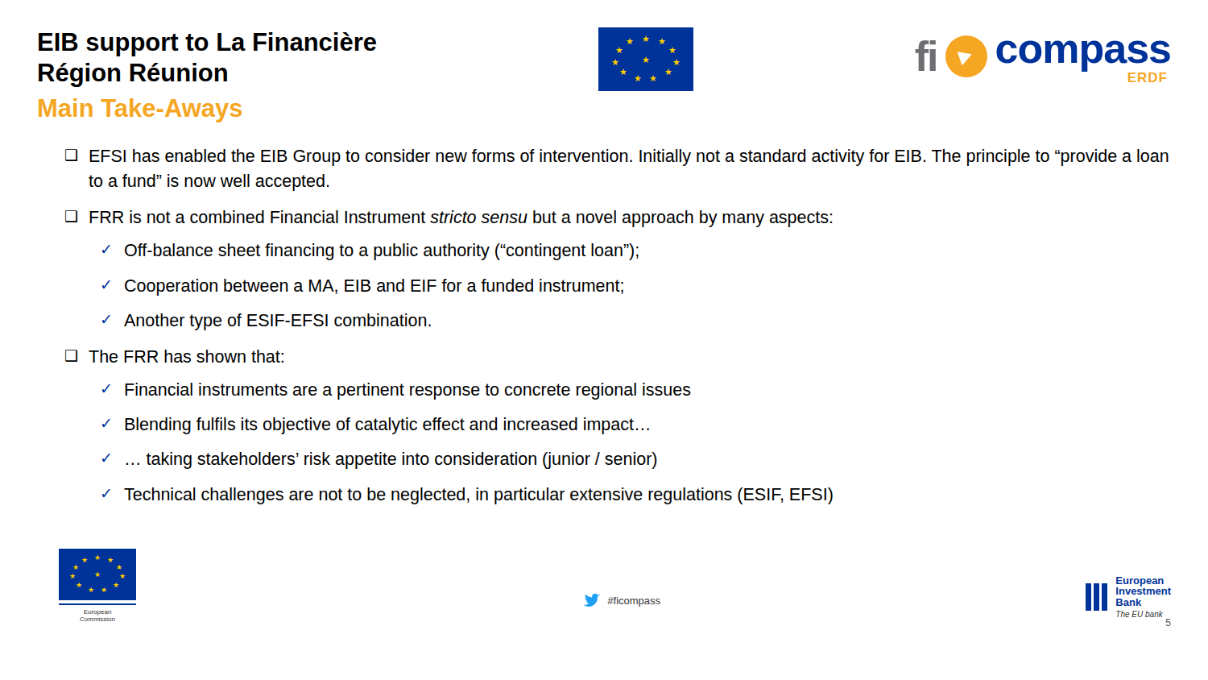EIB support to La Financière
Région Réunion
Main Take-Aways
★ ★ ★ ★ ★ ★ ★ ★ ★ ★ ★ ★
fi compass ERDF
EFSI has enabled the EIB Group to consider new forms of intervention. Initially not a standard activity for EIB. The principle to “provide a loan to a fund” is now well accepted.
FRR is not a combined Financial Instrument stricto sensu but a novel approach by many aspects:
Off-balance sheet financing to a public authority (“contingent loan”);
Cooperation between a MA, EIB and EIF for a funded instrument;
Another type of ESIF-EFSI combination.
The FRR has shown that:
Financial instruments are a pertinent response to concrete regional issues
Blending fulfils its objective of catalytic effect and increased impact…
… taking stakeholders’ risk appetite into consideration (junior / senior)
Technical challenges are not to be neglected, in particular extensive regulations (ESIF, EFSI)
★ ★ ★ ★ ★ ★ ★ ★ ★ ★ ★ ★
European
Commission
#ficompass
European
Investment
Bank The EU bank
5